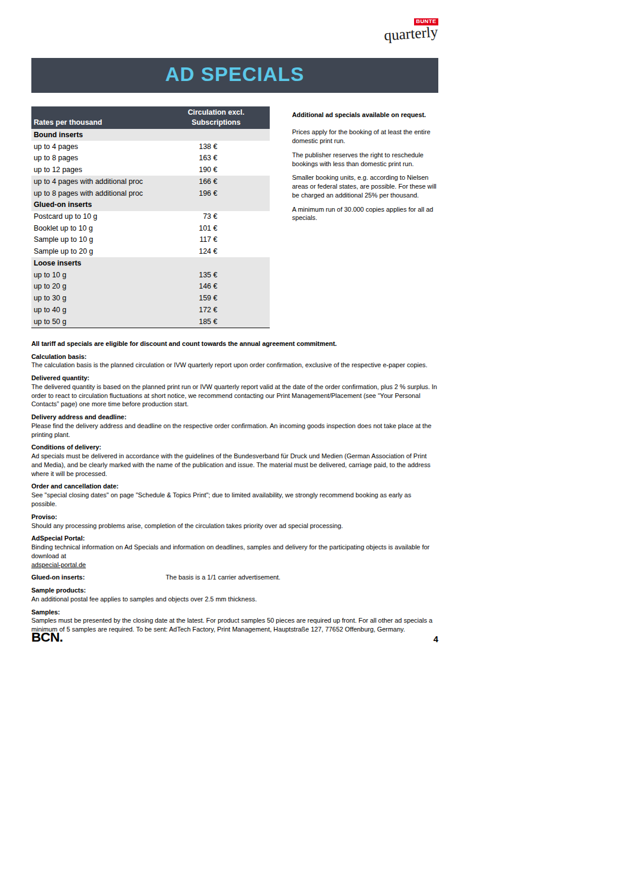BUNTE quarterly
AD SPECIALS
| Rates per thousand | Circulation excl. Subscriptions |
| --- | --- |
| Bound inserts | |
| up to 4 pages | 138 € |
| up to 8 pages | 163 € |
| up to 12 pages | 190 € |
| up to 4 pages with additional proc | 166 € |
| up to 8 pages with additional proc | 196 € |
| Glued-on inserts | |
| Postcard up to 10 g | 73 € |
| Booklet up to 10 g | 101 € |
| Sample up to 10 g | 117 € |
| Sample up to 20 g | 124 € |
| Loose inserts | |
| up to 10 g | 135 € |
| up to 20 g | 146 € |
| up to 30 g | 159 € |
| up to 40 g | 172 € |
| up to 50 g | 185 € |
Additional ad specials available on request.
Prices apply for the booking of at least the entire domestic print run.
The publisher reserves the right to reschedule bookings with less than domestic print run.
Smaller booking units, e.g. according to Nielsen areas or federal states, are possible. For these will be charged an additional 25% per thousand.
A minimum run of 30.000 copies applies for all ad specials.
All tariff ad specials are eligible for discount and count towards the annual agreement commitment.
Calculation basis:
The calculation basis is the planned circulation or IVW quarterly report upon order confirmation, exclusive of the respective e-paper copies.
Delivered quantity:
The delivered quantity is based on the planned print run or IVW quarterly report valid at the date of the order confirmation, plus 2 % surplus. In order to react to circulation fluctuations at short notice, we recommend contacting our Print Management/Placement (see “Your Personal Contacts” page) one more time before production start.
Delivery address and deadline:
Please find the delivery address and deadline on the respective order confirmation. An incoming goods inspection does not take place at the printing plant.
Conditions of delivery:
Ad specials must be delivered in accordance with the guidelines of the Bundesverband für Druck und Medien (German Association of Print and Media), and be clearly marked with the name of the publication and issue. The material must be delivered, carriage paid, to the address where it will be processed.
Order and cancellation date:
See "special closing dates" on page "Schedule & Topics Print"; due to limited availability, we strongly recommend booking as early as possible.
Proviso:
Should any processing problems arise, completion of the circulation takes priority over ad special processing.
AdSpecial Portal:
Binding technical information on Ad Specials and information on deadlines, samples and delivery for the participating objects is available for download at
adspecial-portal.de
Glued-on inserts: The basis is a 1/1 carrier advertisement.
Sample products:
An additional postal fee applies to samples and objects over 2.5 mm thickness.
Samples:
Samples must be presented by the closing date at the latest. For product samples 50 pieces are required up front. For all other ad specials a minimum of 5 samples are required. To be sent: AdTech Factory, Print Management, Hauptstraße 127, 77652 Offenburg, Germany.
BCN.
4